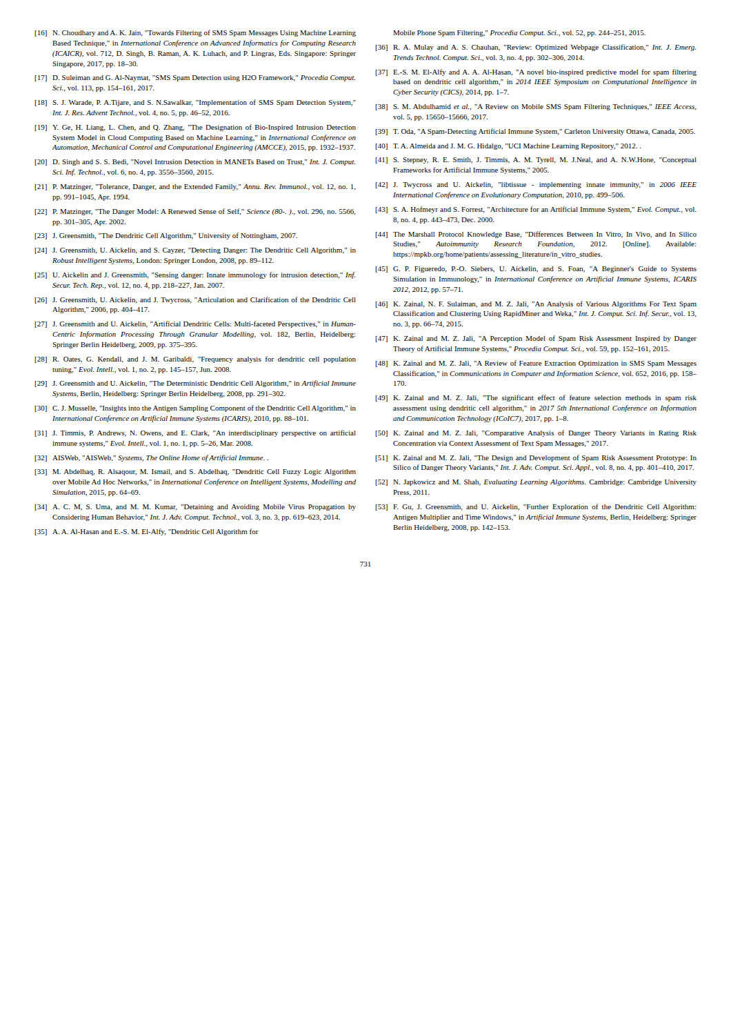[16] N. Choudhary and A. K. Jain, "Towards Filtering of SMS Spam Messages Using Machine Learning Based Technique," in International Conference on Advanced Informatics for Computing Research (ICAICR), vol. 712, D. Singh, B. Raman, A. K. Luhach, and P. Lingras, Eds. Singapore: Springer Singapore, 2017, pp. 18–30.
[17] D. Suleiman and G. Al-Naymat, "SMS Spam Detection using H2O Framework," Procedia Comput. Sci., vol. 113, pp. 154–161, 2017.
[18] S. J. Warade, P. A.Tijare, and S. N.Sawalkar, "Implementation of SMS Spam Detection System," Int. J. Res. Advent Technol., vol. 4, no. 5, pp. 46–52, 2016.
[19] Y. Ge, H. Liang, L. Chen, and Q. Zhang, "The Designation of Bio-Inspired Intrusion Detection System Model in Cloud Computing Based on Machine Learning," in International Conference on Automation, Mechanical Control and Computational Engineering (AMCCE), 2015, pp. 1932–1937.
[20] D. Singh and S. S. Bedi, "Novel Intrusion Detection in MANETs Based on Trust," Int. J. Comput. Sci. Inf. Technol., vol. 6, no. 4, pp. 3556–3560, 2015.
[21] P. Matzinger, "Tolerance, Danger, and the Extended Family," Annu. Rev. Immunol., vol. 12, no. 1, pp. 991–1045, Apr. 1994.
[22] P. Matzinger, "The Danger Model: A Renewed Sense of Self," Science (80-. )., vol. 296, no. 5566, pp. 301–305, Apr. 2002.
[23] J. Greensmith, "The Dendritic Cell Algorithm," University of Nottingham, 2007.
[24] J. Greensmith, U. Aickelin, and S. Cayzer, "Detecting Danger: The Dendritic Cell Algorithm," in Robust Intelligent Systems, London: Springer London, 2008, pp. 89–112.
[25] U. Aickelin and J. Greensmith, "Sensing danger: Innate immunology for intrusion detection," Inf. Secur. Tech. Rep., vol. 12, no. 4, pp. 218–227, Jan. 2007.
[26] J. Greensmith, U. Aickelin, and J. Twycross, "Articulation and Clarification of the Dendritic Cell Algorithm," 2006, pp. 404–417.
[27] J. Greensmith and U. Aickelin, "Artificial Dendritic Cells: Multi-faceted Perspectives," in Human-Centric Information Processing Through Granular Modelling, vol. 182, Berlin, Heidelberg: Springer Berlin Heidelberg, 2009, pp. 375–395.
[28] R. Oates, G. Kendall, and J. M. Garibaldi, "Frequency analysis for dendritic cell population tuning," Evol. Intell., vol. 1, no. 2, pp. 145–157, Jun. 2008.
[29] J. Greensmith and U. Aickelin, "The Deterministic Dendritic Cell Algorithm," in Artificial Immune Systems, Berlin, Heidelberg: Springer Berlin Heidelberg, 2008, pp. 291–302.
[30] C. J. Musselle, "Insights into the Antigen Sampling Component of the Dendritic Cell Algorithm," in International Conference on Artificial Immune Systems (ICARIS), 2010, pp. 88–101.
[31] J. Timmis, P. Andrews, N. Owens, and E. Clark, "An interdisciplinary perspective on artificial immune systems," Evol. Intell., vol. 1, no. 1, pp. 5–26, Mar. 2008.
[32] AISWeb, "AISWeb," Systems, The Online Home of Artificial Immune. .
[33] M. Abdelhaq, R. Alsaqour, M. Ismail, and S. Abdelhaq, "Dendritic Cell Fuzzy Logic Algorithm over Mobile Ad Hoc Networks," in International Conference on Intelligent Systems, Modelling and Simulation, 2015, pp. 64–69.
[34] A. C. M, S. Uma, and M. M. Kumar, "Detaining and Avoiding Mobile Virus Propagation by Considering Human Behavior," Int. J. Adv. Comput. Technol., vol. 3, no. 3, pp. 619–623, 2014.
[35] A. A. Al-Hasan and E.-S. M. El-Alfy, "Dendritic Cell Algorithm for
Mobile Phone Spam Filtering," Procedia Comput. Sci., vol. 52, pp. 244–251, 2015.
[36] R. A. Mulay and A. S. Chauhan, "Review: Optimized Webpage Classification," Int. J. Emerg. Trends Technol. Comput. Sci., vol. 3, no. 4, pp. 302–306, 2014.
[37] E.-S. M. El-Alfy and A. A. Al-Hasan, "A novel bio-inspired predictive model for spam filtering based on dendritic cell algorithm," in 2014 IEEE Symposium on Computational Intelligence in Cyber Security (CICS), 2014, pp. 1–7.
[38] S. M. Abdulhamid et al., "A Review on Mobile SMS Spam Filtering Techniques," IEEE Access, vol. 5, pp. 15650–15666, 2017.
[39] T. Oda, "A Spam-Detecting Artificial Immune System," Carleton University Ottawa, Canada, 2005.
[40] T. A. Almeida and J. M. G. Hidalgo, "UCI Machine Learning Repository," 2012. .
[41] S. Stepney, R. E. Smith, J. Timmis, A. M. Tyrell, M. J.Neal, and A. N.W.Hone, "Conceptual Frameworks for Artificial Immune Systems," 2005.
[42] J. Twycross and U. Aickelin, "libtissue - implementing innate immunity," in 2006 IEEE International Conference on Evolutionary Computation, 2010, pp. 499–506.
[43] S. A. Hofmeyr and S. Forrest, "Architecture for an Artificial Immune System," Evol. Comput., vol. 8, no. 4, pp. 443–473, Dec. 2000.
[44] The Marshall Protocol Knowledge Base, "Differences Between In Vitro, In Vivo, and In Silico Studies," Autoimmunity Research Foundation, 2012. [Online]. Available: https://mpkb.org/home/patients/assessing_literature/in_vitro_studies.
[45] G. P. Figueredo, P.-O. Siebers, U. Aickelin, and S. Foan, "A Beginner's Guide to Systems Simulation in Immunology," in International Conference on Artificial Immune Systems, ICARIS 2012, 2012, pp. 57–71.
[46] K. Zainal, N. F. Sulaiman, and M. Z. Jali, "An Analysis of Various Algorithms For Text Spam Classification and Clustering Using RapidMiner and Weka," Int. J. Comput. Sci. Inf. Secur., vol. 13, no. 3, pp. 66–74, 2015.
[47] K. Zainal and M. Z. Jali, "A Perception Model of Spam Risk Assessment Inspired by Danger Theory of Artificial Immune Systems," Procedia Comput. Sci., vol. 59, pp. 152–161, 2015.
[48] K. Zainal and M. Z. Jali, "A Review of Feature Extraction Optimization in SMS Spam Messages Classification," in Communications in Computer and Information Science, vol. 652, 2016, pp. 158–170.
[49] K. Zainal and M. Z. Jali, "The significant effect of feature selection methods in spam risk assessment using dendritic cell algorithm," in 2017 5th International Conference on Information and Communication Technology (ICoIC7), 2017, pp. 1–8.
[50] K. Zainal and M. Z. Jali, "Comparative Analysis of Danger Theory Variants in Rating Risk Concentration via Context Assessment of Text Spam Messages," 2017.
[51] K. Zainal and M. Z. Jali, "The Design and Development of Spam Risk Assessment Prototype: In Silico of Danger Theory Variants," Int. J. Adv. Comput. Sci. Appl., vol. 8, no. 4, pp. 401–410, 2017.
[52] N. Japkowicz and M. Shah, Evaluating Learning Algorithms. Cambridge: Cambridge University Press, 2011.
[53] F. Gu, J. Greensmith, and U. Aickelin, "Further Exploration of the Dendritic Cell Algorithm: Antigen Multiplier and Time Windows," in Artificial Immune Systems, Berlin, Heidelberg: Springer Berlin Heidelberg, 2008, pp. 142–153.
731